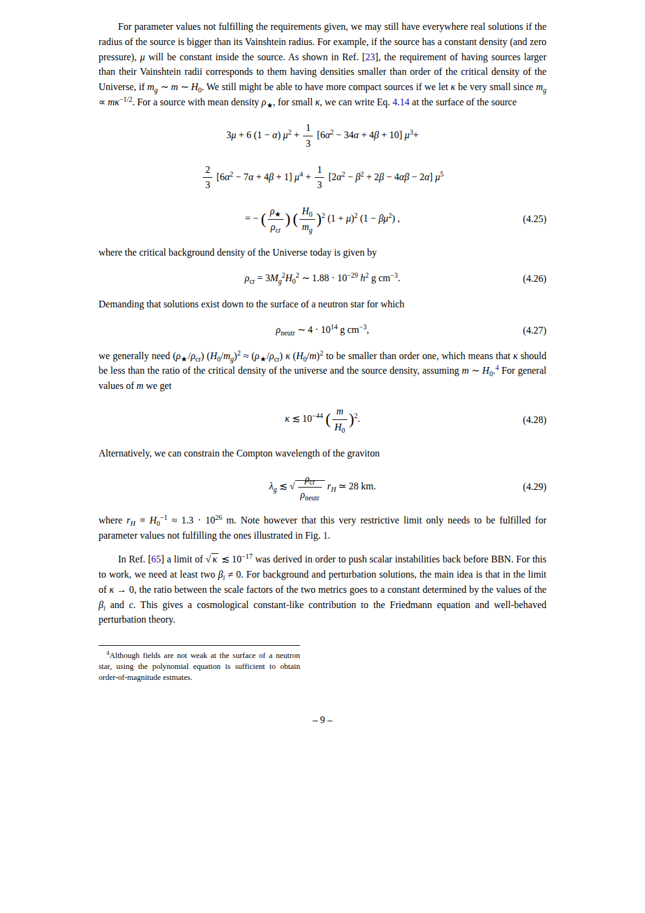For parameter values not fulfilling the requirements given, we may still have everywhere real solutions if the radius of the source is bigger than its Vainshtein radius. For example, if the source has a constant density (and zero pressure), μ will be constant inside the source. As shown in Ref. [23], the requirement of having sources larger than their Vainshtein radii corresponds to them having densities smaller than order of the critical density of the Universe, if mg ∼ m ∼ H0. We still might be able to have more compact sources if we let κ be very small since mg ∝ mκ−1/2. For a source with mean density ρ★, for small κ, we can write Eq. 4.14 at the surface of the source
3μ + 6 (1 − α) μ2 + 13 [6α2 − 34α + 4β + 10] μ3+
23 [6α2 − 7α + 4β + 1] μ4 + 13 [2α2 − β2 + 2β − 4αβ − 2α] μ5
= − (ρ★ρcr) (H0 mg)2 (1 + μ)2 (1 − βμ2) , (4.25)
where the critical background density of the Universe today is given by
ρcr = 3Mg2H02 ∼ 1.88 · 10−29 h2 g cm−3. (4.26)
Demanding that solutions exist down to the surface of a neutron star for which
ρneutr ∼ 4 · 1014 g cm−3, (4.27)
we generally need (ρ★/ρcr) (H0/mg)2 ≈ (ρ★/ρcr) κ (H0/m)2 to be smaller than order one, which means that κ should be less than the ratio of the critical density of the universe and the source density, assuming m ∼ H0.4 For general values of m we get
κ ≲ 10−44 (mH0)2. (4.28)
Alternatively, we can constrain the Compton wavelength of the graviton
λg ≲ √ρcr ρneutr rH ≃ 28 km. (4.29)
where rH ≡ H0−1 ≈ 1.3 · 1026 m. Note however that this very restrictive limit only needs to be fulfilled for parameter values not fulfilling the ones illustrated in Fig. 1.
In Ref. [65] a limit of √κ ≲ 10−17 was derived in order to push scalar instabilities back before BBN. For this to work, we need at least two βi ≠ 0. For background and perturbation solutions, the main idea is that in the limit of κ → 0, the ratio between the scale factors of the two metrics goes to a constant determined by the values of the βi and c. This gives a cosmological constant-like contribution to the Friedmann equation and well-behaved perturbation theory.
4Although fields are not weak at the surface of a neutron star, using the polynomial equation is sufficient to obtain order-of-magnitude estmates.
– 9 –